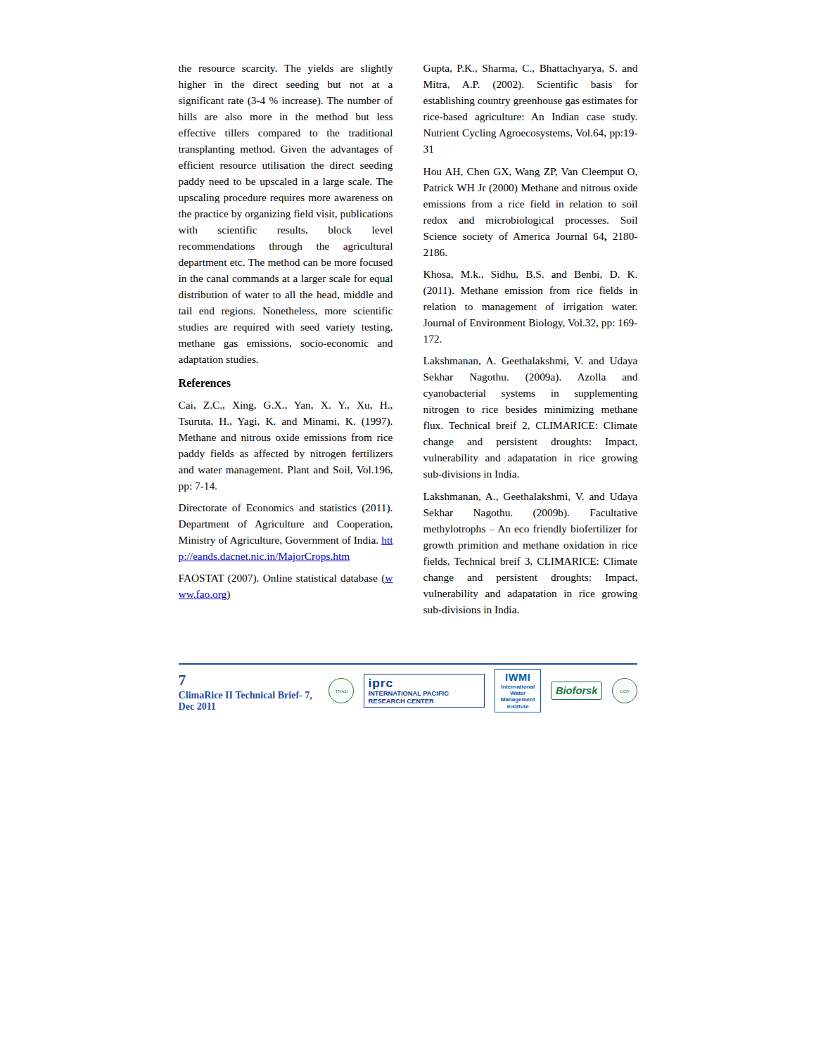the resource scarcity. The yields are slightly higher in the direct seeding but not at a significant rate (3-4 % increase). The number of hills are also more in the method but less effective tillers compared to the traditional transplanting method. Given the advantages of efficient resource utilisation the direct seeding paddy need to be upscaled in a large scale. The upscaling procedure requires more awareness on the practice by organizing field visit, publications with scientific results, block level recommendations through the agricultural department etc. The method can be more focused in the canal commands at a larger scale for equal distribution of water to all the head, middle and tail end regions. Nonetheless, more scientific studies are required with seed variety testing, methane gas emissions, socio-economic and adaptation studies.
References
Cai, Z.C., Xing, G.X., Yan, X. Y., Xu, H., Tsuruta, H., Yagi, K. and Minami, K. (1997). Methane and nitrous oxide emissions from rice paddy fields as affected by nitrogen fertilizers and water management. Plant and Soil, Vol.196, pp: 7-14.
Directorate of Economics and statistics (2011). Department of Agriculture and Cooperation, Ministry of Agriculture, Government of India. http://eands.dacnet.nic.in/MajorCrops.htm
FAOSTAT (2007). Online statistical database (www.fao.org)
Gupta, P.K., Sharma, C., Bhattachyarya, S. and Mitra, A.P. (2002). Scientific basis for establishing country greenhouse gas estimates for rice-based agriculture: An Indian case study. Nutrient Cycling Agroecosystems, Vol.64, pp:19-31
Hou AH, Chen GX, Wang ZP, Van Cleemput O, Patrick WH Jr (2000) Methane and nitrous oxide emissions from a rice field in relation to soil redox and microbiological processes. Soil Science society of America Journal 64, 2180-2186.
Khosa, M.k., Sidhu, B.S. and Benbi, D. K. (2011). Methane emission from rice fields in relation to management of irrigation water. Journal of Environment Biology, Vol.32, pp: 169-172.
Lakshmanan, A. Geethalakshmi, V. and Udaya Sekhar Nagothu. (2009a). Azolla and cyanobacterial systems in supplementing nitrogen to rice besides minimizing methane flux. Technical breif 2, CLIMARICE: Climate change and persistent droughts: Impact, vulnerability and adapatation in rice growing sub-divisions in India.
Lakshmanan, A., Geethalakshmi, V. and Udaya Sekhar Nagothu. (2009b). Facultative methylotrophs – An eco friendly biofertilizer for growth primition and methane oxidation in rice fields, Technical breif 3, CLIMARICE: Climate change and persistent droughts: Impact, vulnerability and adapatation in rice growing sub-divisions in India.
7
ClimaRice II Technical Brief- 7, Dec 2011
TNAU
iprc INTERNATIONAL PACIFIC RESEARCH CENTER
IWMI International
Water Management
Institute
Bioforsk
GOV